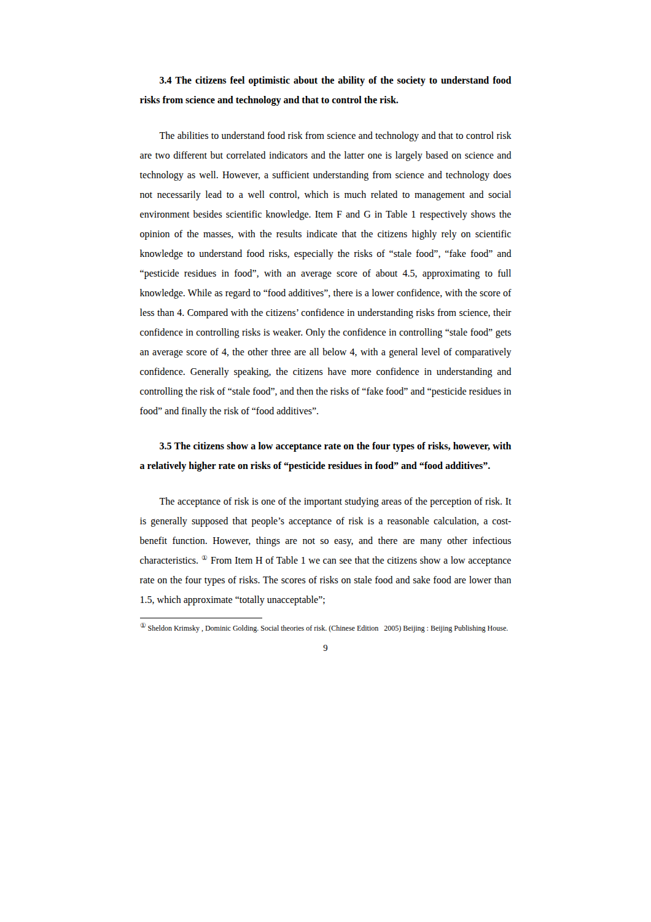3.4 The citizens feel optimistic about the ability of the society to understand food risks from science and technology and that to control the risk.
The abilities to understand food risk from science and technology and that to control risk are two different but correlated indicators and the latter one is largely based on science and technology as well. However, a sufficient understanding from science and technology does not necessarily lead to a well control, which is much related to management and social environment besides scientific knowledge. Item F and G in Table 1 respectively shows the opinion of the masses, with the results indicate that the citizens highly rely on scientific knowledge to understand food risks, especially the risks of “stale food”, “fake food” and “pesticide residues in food”, with an average score of about 4.5, approximating to full knowledge. While as regard to “food additives”, there is a lower confidence, with the score of less than 4. Compared with the citizens’ confidence in understanding risks from science, their confidence in controlling risks is weaker. Only the confidence in controlling “stale food” gets an average score of 4, the other three are all below 4, with a general level of comparatively confidence. Generally speaking, the citizens have more confidence in understanding and controlling the risk of “stale food”, and then the risks of “fake food” and “pesticide residues in food” and finally the risk of “food additives”.
3.5 The citizens show a low acceptance rate on the four types of risks, however, with a relatively higher rate on risks of “pesticide residues in food” and “food additives”.
The acceptance of risk is one of the important studying areas of the perception of risk. It is generally supposed that people’s acceptance of risk is a reasonable calculation, a cost-benefit function. However, things are not so easy, and there are many other infectious characteristics. ① From Item H of Table 1 we can see that the citizens show a low acceptance rate on the four types of risks. The scores of risks on stale food and sake food are lower than 1.5, which approximate “totally unacceptable”;
① Sheldon Krimsky , Dominic Golding. Social theories of risk. (Chinese Edition 2005) Beijing : Beijing Publishing House.
9